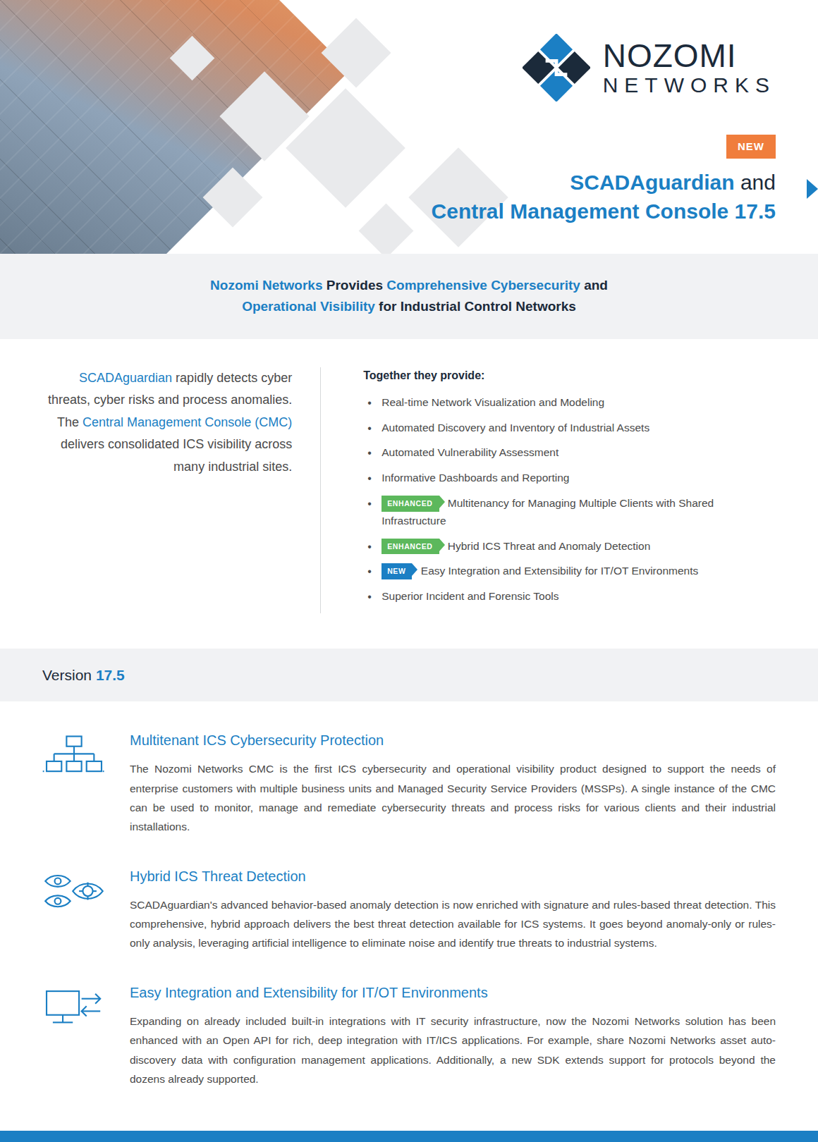NOZOMI NETWORKS
NEW
SCADAguardian and
Central Management Console 17.5
Nozomi Networks Provides Comprehensive Cybersecurity and
Operational Visibility for Industrial Control Networks
SCADAguardian rapidly detects cyber threats, cyber risks and process anomalies. The Central Management Console (CMC) delivers consolidated ICS visibility across many industrial sites.
Together they provide:
Real-time Network Visualization and Modeling
Automated Discovery and Inventory of Industrial Assets
Automated Vulnerability Assessment
Informative Dashboards and Reporting
ENHANCED Multitenancy for Managing Multiple Clients with Shared Infrastructure
ENHANCED Hybrid ICS Threat and Anomaly Detection
NEW Easy Integration and Extensibility for IT/OT Environments
Superior Incident and Forensic Tools
Version 17.5
Multitenant ICS Cybersecurity Protection
The Nozomi Networks CMC is the first ICS cybersecurity and operational visibility product designed to support the needs of enterprise customers with multiple business units and Managed Security Service Providers (MSSPs). A single instance of the CMC can be used to monitor, manage and remediate cybersecurity threats and process risks for various clients and their industrial installations.
Hybrid ICS Threat Detection
SCADAguardian's advanced behavior-based anomaly detection is now enriched with signature and rules-based threat detection. This comprehensive, hybrid approach delivers the best threat detection available for ICS systems. It goes beyond anomaly-only or rules-only analysis, leveraging artificial intelligence to eliminate noise and identify true threats to industrial systems.
Easy Integration and Extensibility for IT/OT Environments
Expanding on already included built-in integrations with IT security infrastructure, now the Nozomi Networks solution has been enhanced with an Open API for rich, deep integration with IT/ICS applications. For example, share Nozomi Networks asset auto-discovery data with configuration management applications. Additionally, a new SDK extends support for protocols beyond the dozens already supported.